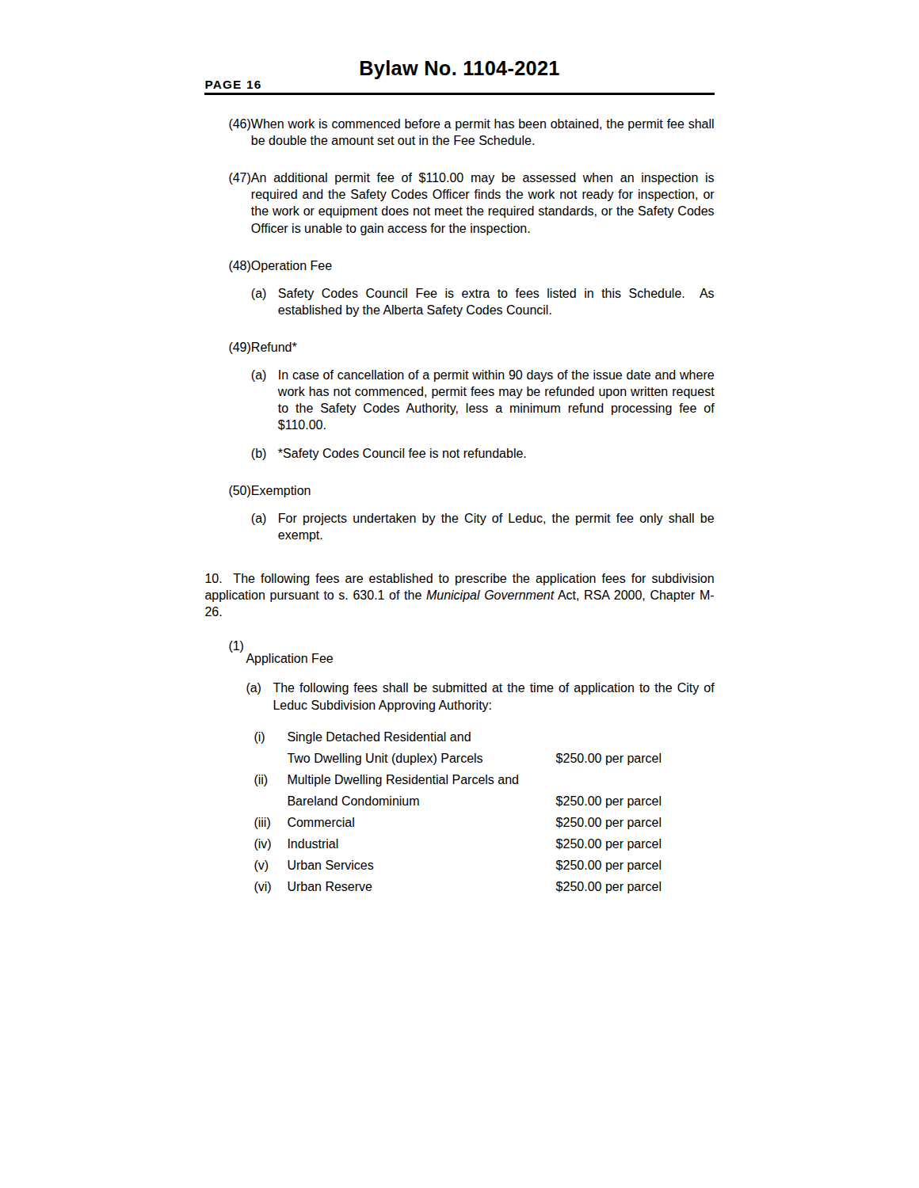Bylaw No. 1104-2021
PAGE 16
(46)
When work is commenced before a permit has been obtained, the permit fee shall be double the amount set out in the Fee Schedule.
(47)
An additional permit fee of $110.00 may be assessed when an inspection is required and the Safety Codes Officer finds the work not ready for inspection, or the work or equipment does not meet the required standards, or the Safety Codes Officer is unable to gain access for the inspection.
(48)
Operation Fee
(a)
Safety Codes Council Fee is extra to fees listed in this Schedule. As established by the Alberta Safety Codes Council.
(49)
Refund*
(a)
In case of cancellation of a permit within 90 days of the issue date and where work has not commenced, permit fees may be refunded upon written request to the Safety Codes Authority, less a minimum refund processing fee of $110.00.
(b)
*Safety Codes Council fee is not refundable.
(50)
Exemption
(a)
For projects undertaken by the City of Leduc, the permit fee only shall be exempt.
10. The following fees are established to prescribe the application fees for subdivision application pursuant to s. 630.1 of the Municipal Government Act, RSA 2000, Chapter M-26.
(1)
Application Fee
(a)
The following fees shall be submitted at the time of application to the City of Leduc Subdivision Approving Authority:
| (i) | Single Detached Residential and | |
| | Two Dwelling Unit (duplex) Parcels | $250.00 per parcel |
| (ii) | Multiple Dwelling Residential Parcels and | |
| | Bareland Condominium | $250.00 per parcel |
| (iii) | Commercial | $250.00 per parcel |
| (iv) | Industrial | $250.00 per parcel |
| (v) | Urban Services | $250.00 per parcel |
| (vi) | Urban Reserve | $250.00 per parcel |